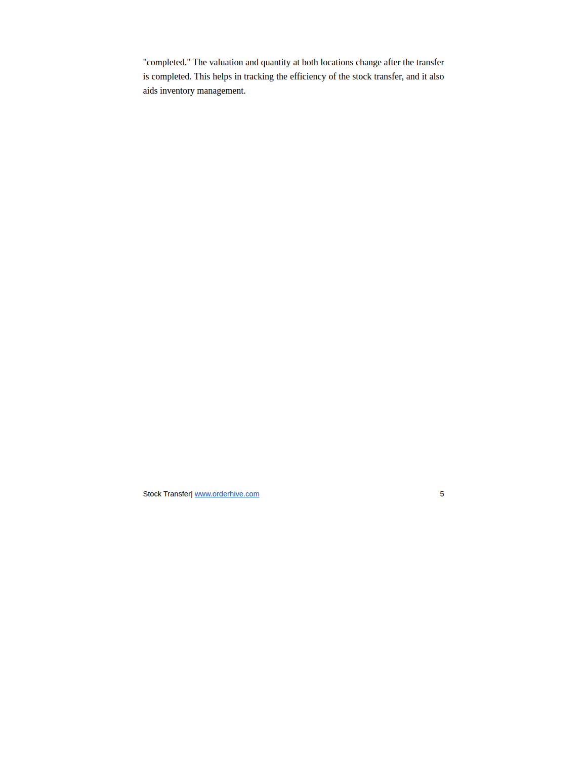"completed." The valuation and quantity at both locations change after the transfer is completed. This helps in tracking the efficiency of the stock transfer, and it also aids inventory management.
Stock Transfer| www.orderhive.com 5